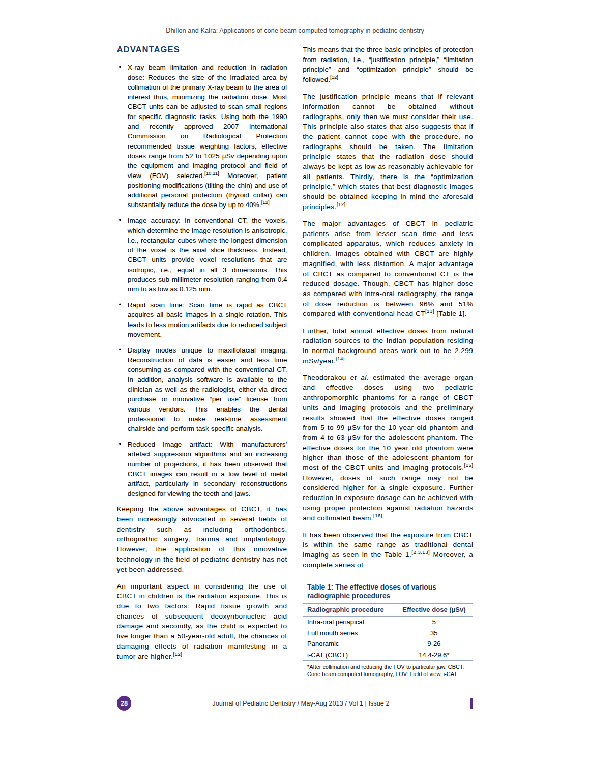Dhillon and Kalra: Applications of cone beam computed tomography in pediatric dentistry
ADVANTAGES
X-ray beam limitation and reduction in radiation dose: Reduces the size of the irradiated area by collimation of the primary X-ray beam to the area of interest thus, minimizing the radiation dose. Most CBCT units can be adjusted to scan small regions for specific diagnostic tasks. Using both the 1990 and recently approved 2007 International Commission on Radiological Protection recommended tissue weighting factors, effective doses range from 52 to 1025 µSv depending upon the equipment and imaging protocol and field of view (FOV) selected.[10,11] Moreover, patient positioning modifications (tilting the chin) and use of additional personal protection (thyroid collar) can substantially reduce the dose by up to 40%.[12]
Image accuracy: In conventional CT, the voxels, which determine the image resolution is anisotropic, i.e., rectangular cubes where the longest dimension of the voxel is the axial slice thickness. Instead, CBCT units provide voxel resolutions that are isotropic, i.e., equal in all 3 dimensions. This produces sub-millimeter resolution ranging from 0.4 mm to as low as 0.125 mm.
Rapid scan time: Scan time is rapid as CBCT acquires all basic images in a single rotation. This leads to less motion artifacts due to reduced subject movement.
Display modes unique to maxillofacial imaging: Reconstruction of data is easier and less time consuming as compared with the conventional CT. In addition, analysis software is available to the clinician as well as the radiologist, either via direct purchase or innovative “per use” license from various vendors. This enables the dental professional to make real-time assessment chairside and perform task specific analysis.
Reduced image artifact: With manufacturers’ artefact suppression algorithms and an increasing number of projections, it has been observed that CBCT images can result in a low level of metal artifact, particularly in secondary reconstructions designed for viewing the teeth and jaws.
Keeping the above advantages of CBCT, it has been increasingly advocated in several fields of dentistry such as including orthodontics, orthognathic surgery, trauma and implantology. However, the application of this innovative technology in the field of pediatric dentistry has not yet been addressed.
An important aspect in considering the use of CBCT in children is the radiation exposure. This is due to two factors: Rapid tissue growth and chances of subsequent deoxyribonucleic acid damage and secondly, as the child is expected to live longer than a 50-year-old adult, the chances of damaging effects of radiation manifesting in a tumor are higher.[12]
This means that the three basic principles of protection from radiation, i.e., “justification principle,” “limitation principle” and “optimization principle” should be followed.[12]
The justification principle means that if relevant information cannot be obtained without radiographs, only then we must consider their use. This principle also states that also suggests that if the patient cannot cope with the procedure, no radiographs should be taken. The limitation principle states that the radiation dose should always be kept as low as reasonably achievable for all patients. Thirdly, there is the “optimization principle,” which states that best diagnostic images should be obtained keeping in mind the aforesaid principles.[12]
The major advantages of CBCT in pediatric patients arise from lesser scan time and less complicated apparatus, which reduces anxiety in children. Images obtained with CBCT are highly magnified, with less distortion. A major advantage of CBCT as compared to conventional CT is the reduced dosage. Though, CBCT has higher dose as compared with intra-oral radiography, the range of dose reduction is between 96% and 51% compared with conventional head CT[13] [Table 1].
Further, total annual effective doses from natural radiation sources to the Indian population residing in normal background areas work out to be 2.299 mSv/year.[14]
Theodorakou et al. estimated the average organ and effective doses using two pediatric anthropomorphic phantoms for a range of CBCT units and imaging protocols and the preliminary results showed that the effective doses ranged from 5 to 99 µSv for the 10 year old phantom and from 4 to 63 µSv for the adolescent phantom. The effective doses for the 10 year old phantom were higher than those of the adolescent phantom for most of the CBCT units and imaging protocols.[15] However, doses of such range may not be considered higher for a single exposure. Further reduction in exposure dosage can be achieved with using proper protection against radiation hazards and collimated beam.[16]
It has been observed that the exposure from CBCT is within the same range as traditional dental imaging as seen in the Table 1.[2,3,13] Moreover, a complete series of
Table 1: The effective doses of various radiographic procedures
| Radiographic procedure | Effective dose (µSv) |
| --- | --- |
| Intra-oral periapical | 5 |
| Full mouth series | 35 |
| Panoramic | 9-26 |
| i-CAT (CBCT) | 14.4-29.6* |
*After collimation and reducing the FOV to particular jaw. CBCT: Cone beam computed tomography, FOV: Field of view, i-CAT
28
Journal of Pediatric Dentistry / May-Aug 2013 / Vol 1 | Issue 2